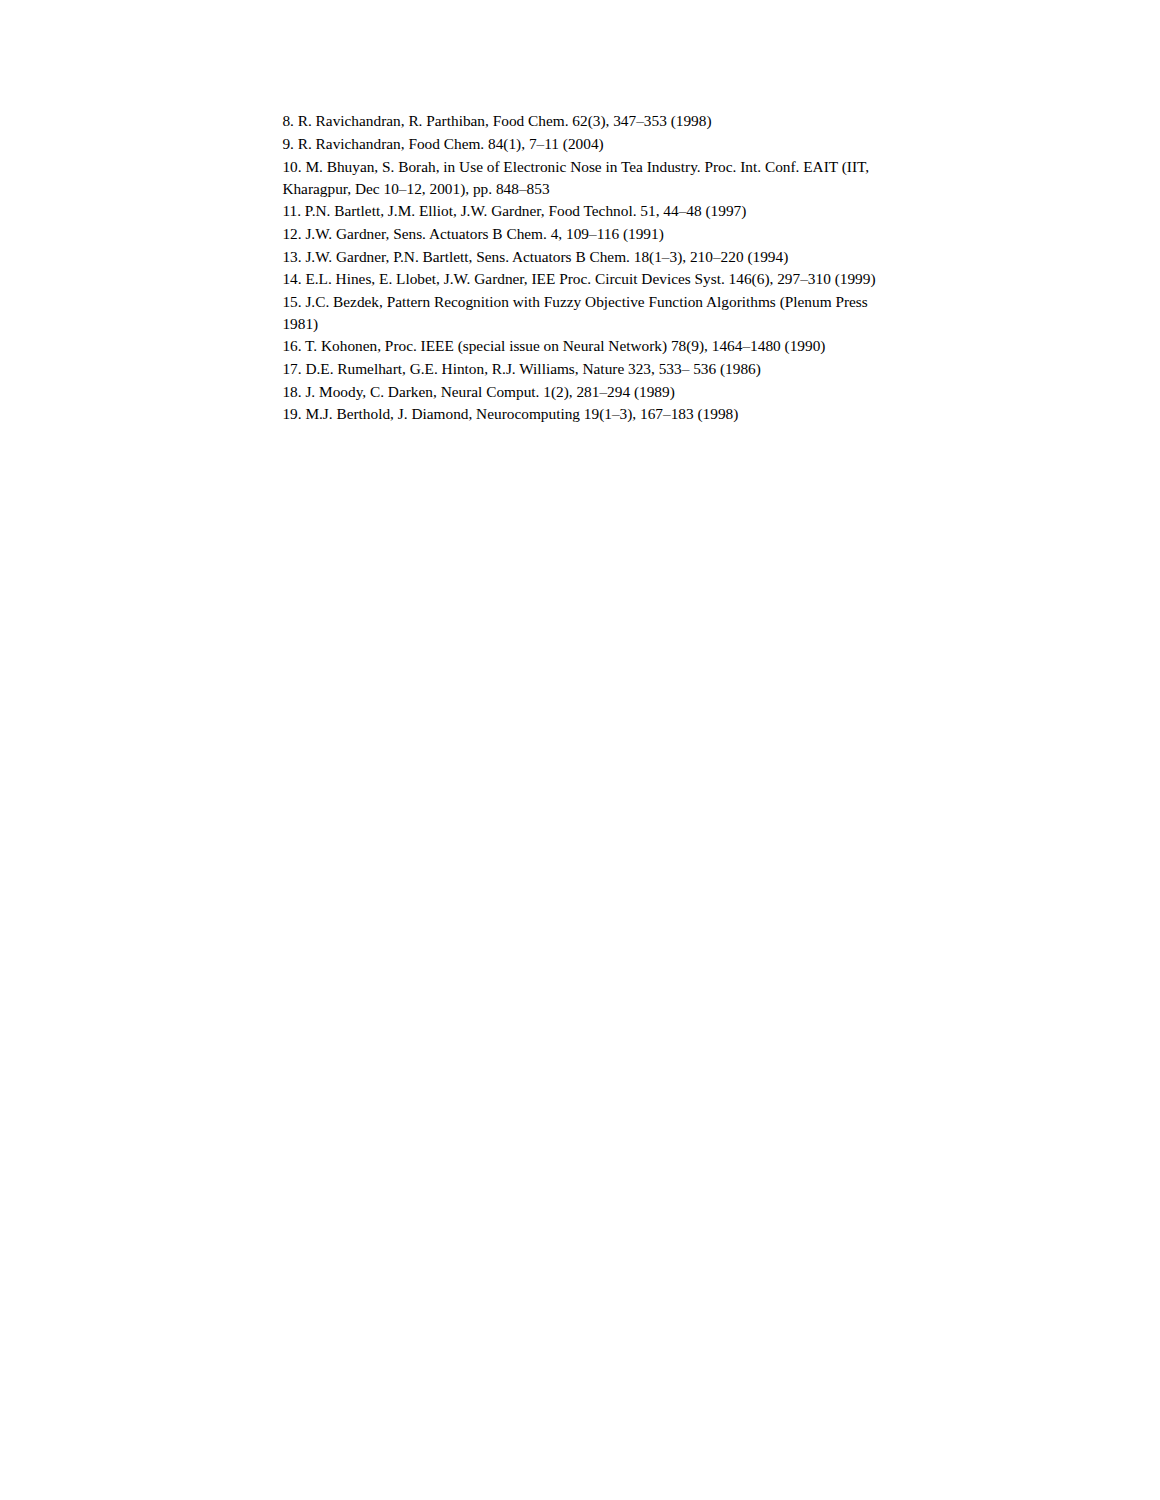8. R. Ravichandran, R. Parthiban, Food Chem. 62(3), 347–353 (1998)
9. R. Ravichandran, Food Chem. 84(1), 7–11 (2004)
10. M. Bhuyan, S. Borah, in Use of Electronic Nose in Tea Industry. Proc. Int. Conf. EAIT (IIT, Kharagpur, Dec 10–12, 2001), pp. 848–853
11. P.N. Bartlett, J.M. Elliot, J.W. Gardner, Food Technol. 51, 44–48 (1997)
12. J.W. Gardner, Sens. Actuators B Chem. 4, 109–116 (1991)
13. J.W. Gardner, P.N. Bartlett, Sens. Actuators B Chem. 18(1–3), 210–220 (1994)
14. E.L. Hines, E. Llobet, J.W. Gardner, IEE Proc. Circuit Devices Syst. 146(6), 297–310 (1999)
15. J.C. Bezdek, Pattern Recognition with Fuzzy Objective Function Algorithms (Plenum Press 1981)
16. T. Kohonen, Proc. IEEE (special issue on Neural Network) 78(9), 1464–1480 (1990)
17. D.E. Rumelhart, G.E. Hinton, R.J. Williams, Nature 323, 533– 536 (1986)
18. J. Moody, C. Darken, Neural Comput. 1(2), 281–294 (1989)
19. M.J. Berthold, J. Diamond, Neurocomputing 19(1–3), 167–183 (1998)